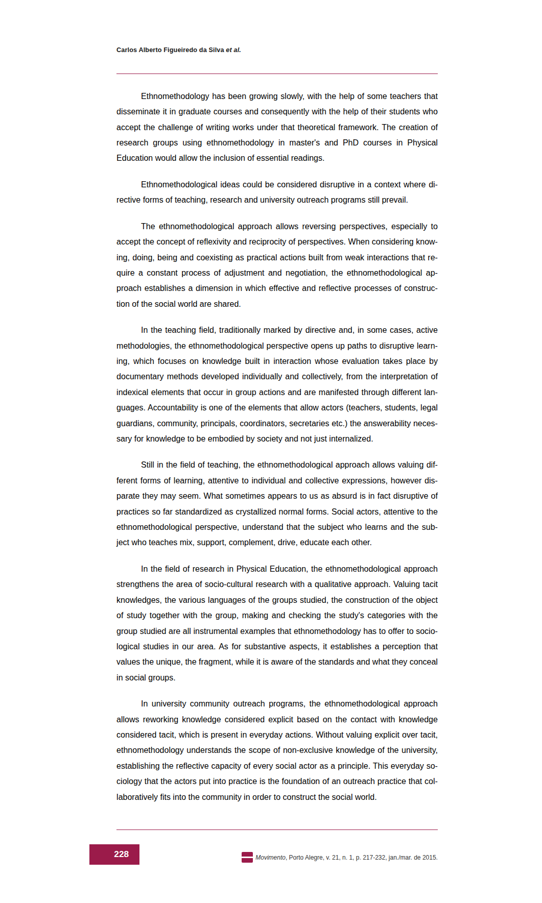Carlos Alberto Figueiredo da Silva et al.
Ethnomethodology has been growing slowly, with the help of some teachers that disseminate it in graduate courses and consequently with the help of their students who accept the challenge of writing works under that theoretical framework. The creation of research groups using ethnomethodology in master's and PhD courses in Physical Education would allow the inclusion of essential readings.
Ethnomethodological ideas could be considered disruptive in a context where directive forms of teaching, research and university outreach programs still prevail.
The ethnomethodological approach allows reversing perspectives, especially to accept the concept of reflexivity and reciprocity of perspectives. When considering knowing, doing, being and coexisting as practical actions built from weak interactions that require a constant process of adjustment and negotiation, the ethnomethodological approach establishes a dimension in which effective and reflective processes of construction of the social world are shared.
In the teaching field, traditionally marked by directive and, in some cases, active methodologies, the ethnomethodological perspective opens up paths to disruptive learning, which focuses on knowledge built in interaction whose evaluation takes place by documentary methods developed individually and collectively, from the interpretation of indexical elements that occur in group actions and are manifested through different languages. Accountability is one of the elements that allow actors (teachers, students, legal guardians, community, principals, coordinators, secretaries etc.) the answerability necessary for knowledge to be embodied by society and not just internalized.
Still in the field of teaching, the ethnomethodological approach allows valuing different forms of learning, attentive to individual and collective expressions, however disparate they may seem. What sometimes appears to us as absurd is in fact disruptive of practices so far standardized as crystallized normal forms. Social actors, attentive to the ethnomethodological perspective, understand that the subject who learns and the subject who teaches mix, support, complement, drive, educate each other.
In the field of research in Physical Education, the ethnomethodological approach strengthens the area of socio-cultural research with a qualitative approach. Valuing tacit knowledges, the various languages of the groups studied, the construction of the object of study together with the group, making and checking the study's categories with the group studied are all instrumental examples that ethnomethodology has to offer to sociological studies in our area. As for substantive aspects, it establishes a perception that values the unique, the fragment, while it is aware of the standards and what they conceal in social groups.
In university community outreach programs, the ethnomethodological approach allows reworking knowledge considered explicit based on the contact with knowledge considered tacit, which is present in everyday actions. Without valuing explicit over tacit, ethnomethodology understands the scope of non-exclusive knowledge of the university, establishing the reflective capacity of every social actor as a principle. This everyday sociology that the actors put into practice is the foundation of an outreach practice that collaboratively fits into the community in order to construct the social world.
228
Movimento, Porto Alegre, v. 21, n. 1, p. 217-232, jan./mar. de 2015.